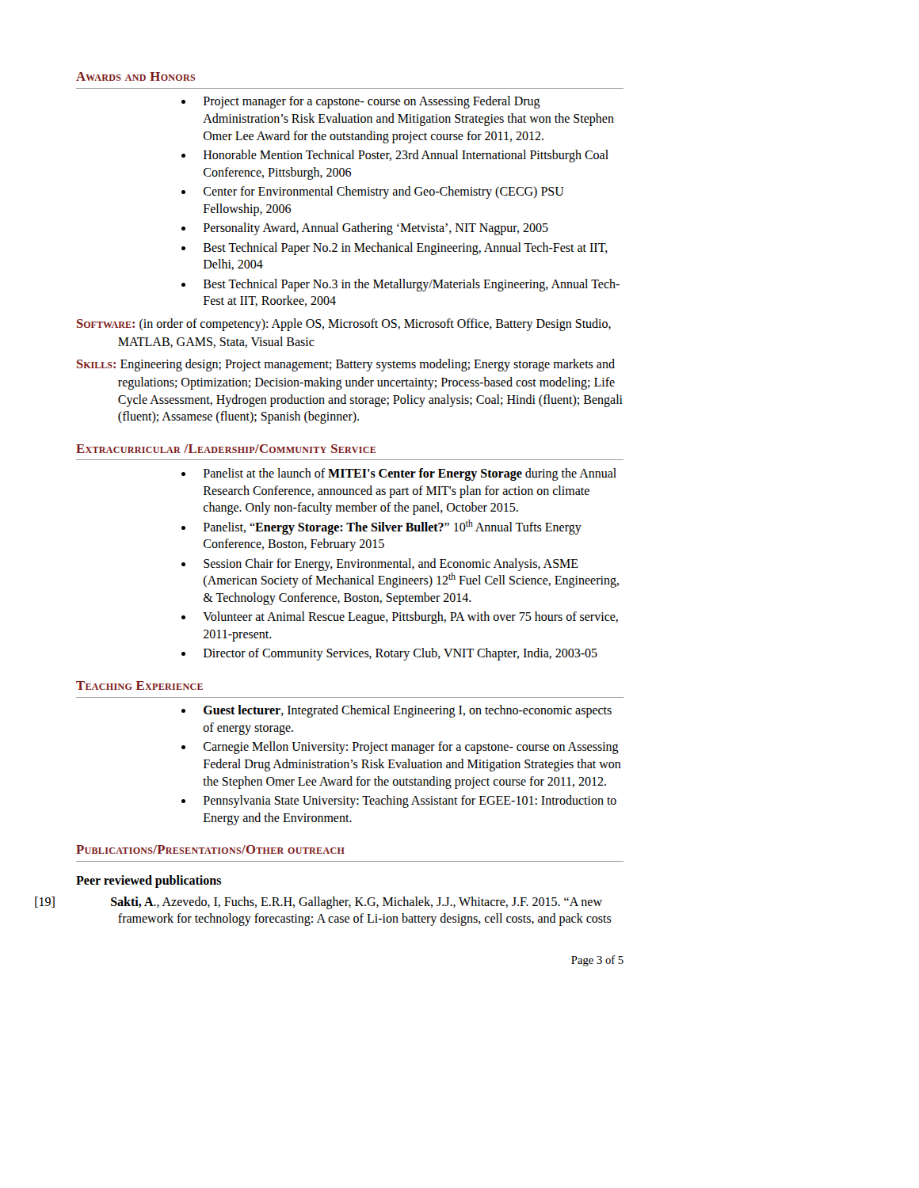Awards and Honors
Project manager for a capstone- course on Assessing Federal Drug Administration’s Risk Evaluation and Mitigation Strategies that won the Stephen Omer Lee Award for the outstanding project course for 2011, 2012.
Honorable Mention Technical Poster, 23rd Annual International Pittsburgh Coal Conference, Pittsburgh, 2006
Center for Environmental Chemistry and Geo-Chemistry (CECG) PSU Fellowship, 2006
Personality Award, Annual Gathering ‘Metvista’, NIT Nagpur, 2005
Best Technical Paper No.2 in Mechanical Engineering, Annual Tech-Fest at IIT, Delhi, 2004
Best Technical Paper No.3 in the Metallurgy/Materials Engineering, Annual Tech-Fest at IIT, Roorkee, 2004
Software: (in order of competency): Apple OS, Microsoft OS, Microsoft Office, Battery Design Studio, MATLAB, GAMS, Stata, Visual Basic
Skills: Engineering design; Project management; Battery systems modeling; Energy storage markets and regulations; Optimization; Decision-making under uncertainty; Process-based cost modeling; Life Cycle Assessment, Hydrogen production and storage; Policy analysis; Coal; Hindi (fluent); Bengali (fluent); Assamese (fluent); Spanish (beginner).
Extracurricular /Leadership/Community Service
Panelist at the launch of MITEI's Center for Energy Storage during the Annual Research Conference, announced as part of MIT's plan for action on climate change. Only non-faculty member of the panel, October 2015.
Panelist, “Energy Storage: The Silver Bullet?” 10th Annual Tufts Energy Conference, Boston, February 2015
Session Chair for Energy, Environmental, and Economic Analysis, ASME (American Society of Mechanical Engineers) 12th Fuel Cell Science, Engineering, & Technology Conference, Boston, September 2014.
Volunteer at Animal Rescue League, Pittsburgh, PA with over 75 hours of service, 2011-present.
Director of Community Services, Rotary Club, VNIT Chapter, India, 2003-05
Teaching Experience
Guest lecturer, Integrated Chemical Engineering I, on techno-economic aspects of energy storage.
Carnegie Mellon University: Project manager for a capstone- course on Assessing Federal Drug Administration’s Risk Evaluation and Mitigation Strategies that won the Stephen Omer Lee Award for the outstanding project course for 2011, 2012.
Pennsylvania State University: Teaching Assistant for EGEE-101: Introduction to Energy and the Environment.
Publications/Presentations/Other outreach
Peer reviewed publications
[19] Sakti, A., Azevedo, I, Fuchs, E.R.H, Gallagher, K.G, Michalek, J.J., Whitacre, J.F. 2015. “A new framework for technology forecasting: A case of Li-ion battery designs, cell costs, and pack costs
Page 3 of 5